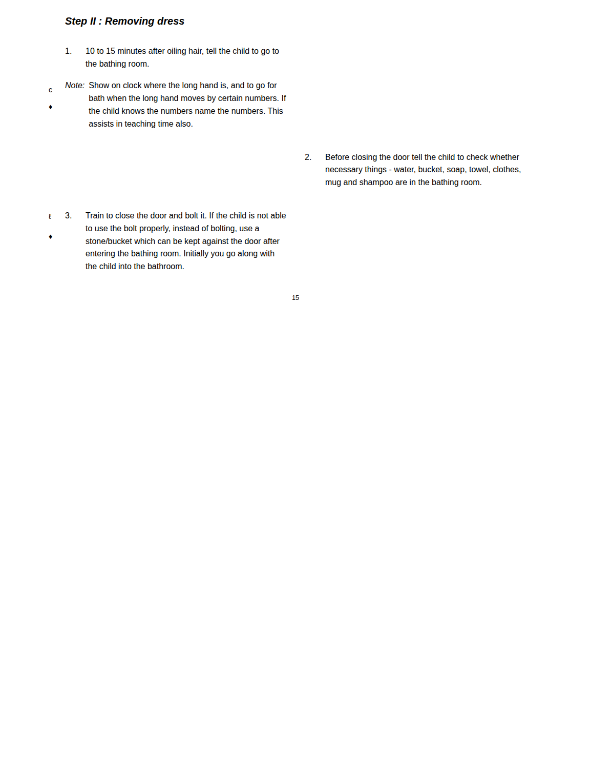c ♦ ℓ ♦
Step II : Removing dress
1.
10 to 15 minutes after oiling hair, tell the child to go to the bathing room.
Note:
Show on clock where the long hand is, and to go for bath when the long hand moves by certain numbers. If the child knows the numbers name the numbers. This assists in teaching time also.
2.
Before closing the door tell the child to check whether necessary things - water, bucket, soap, towel, clothes, mug and shampoo are in the bathing room.
3.
Train to close the door and bolt it. If the child is not able to use the bolt properly, instead of bolting, use a stone/bucket which can be kept against the door after entering the bathing room. Initially you go along with the child into the bathroom.
15